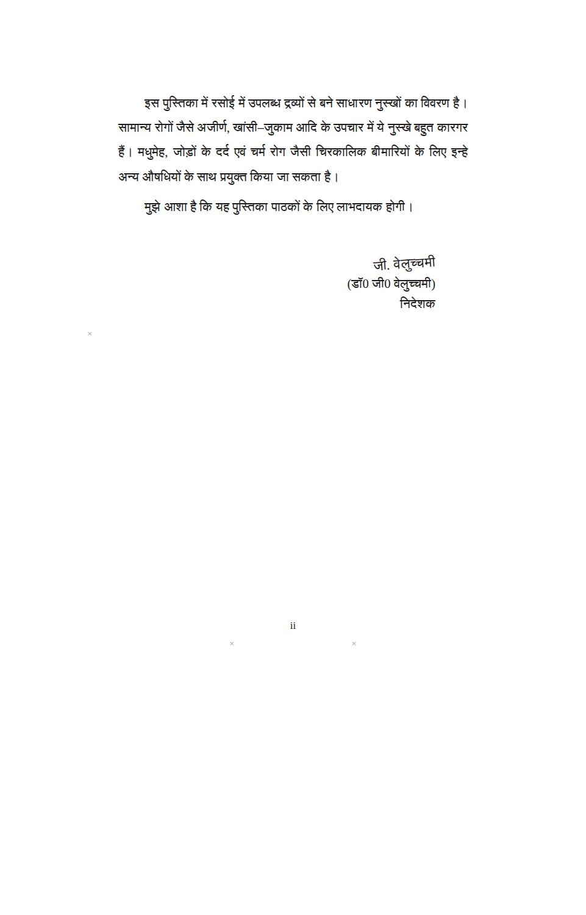× × ×
इस पुस्तिका में रसोई में उपलब्ध द्रव्यों से बने साधारण नुस्खों का विवरण है। सामान्य रोगों जैसे अजीर्ण, खांसी–जुकाम आदि के उपचार में ये नुस्खे बहुत कारगर हैं। मधुमेह, जोड़ों के दर्द एवं चर्म रोग जैसी चिरकालिक बीमारियों के लिए इन्हे अन्य औषधियों के साथ प्रयुक्त किया जा सकता है।
मुझे आशा है कि यह पुस्तिका पाठकों के लिए लाभदायक होगी।
जी. वेलुच्चमी
(डॉ0 जी0 वेलुच्चमी)
निदेशक
ii